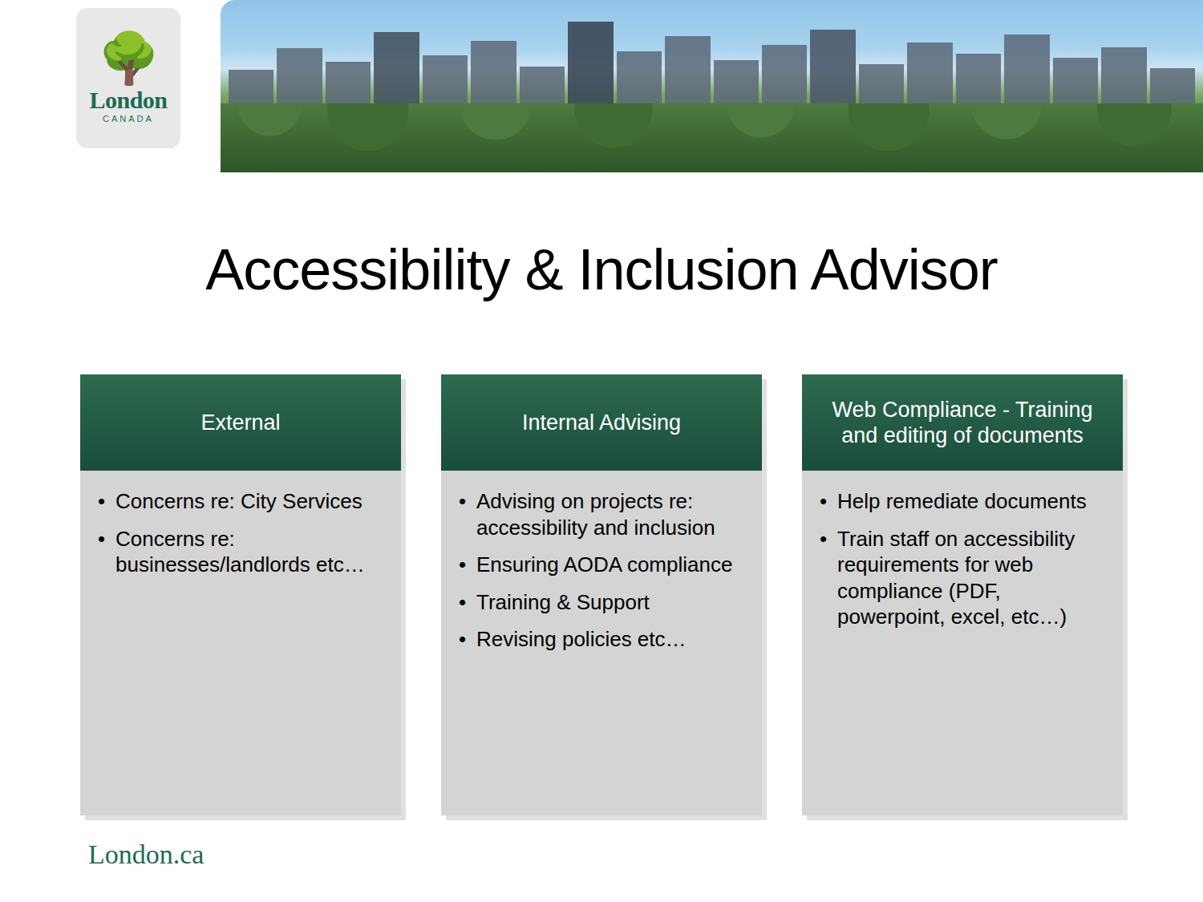🌳
London CANADA
Accessibility & Inclusion Advisor
External
Concerns re: City Services
Concerns re: businesses/landlords etc…
Internal Advising
Advising on projects re: accessibility and inclusion
Ensuring AODA compliance
Training & Support
Revising policies etc…
Web Compliance - Training and editing of documents
Help remediate documents
Train staff on accessibility requirements for web compliance (PDF, powerpoint, excel, etc…)
London.ca